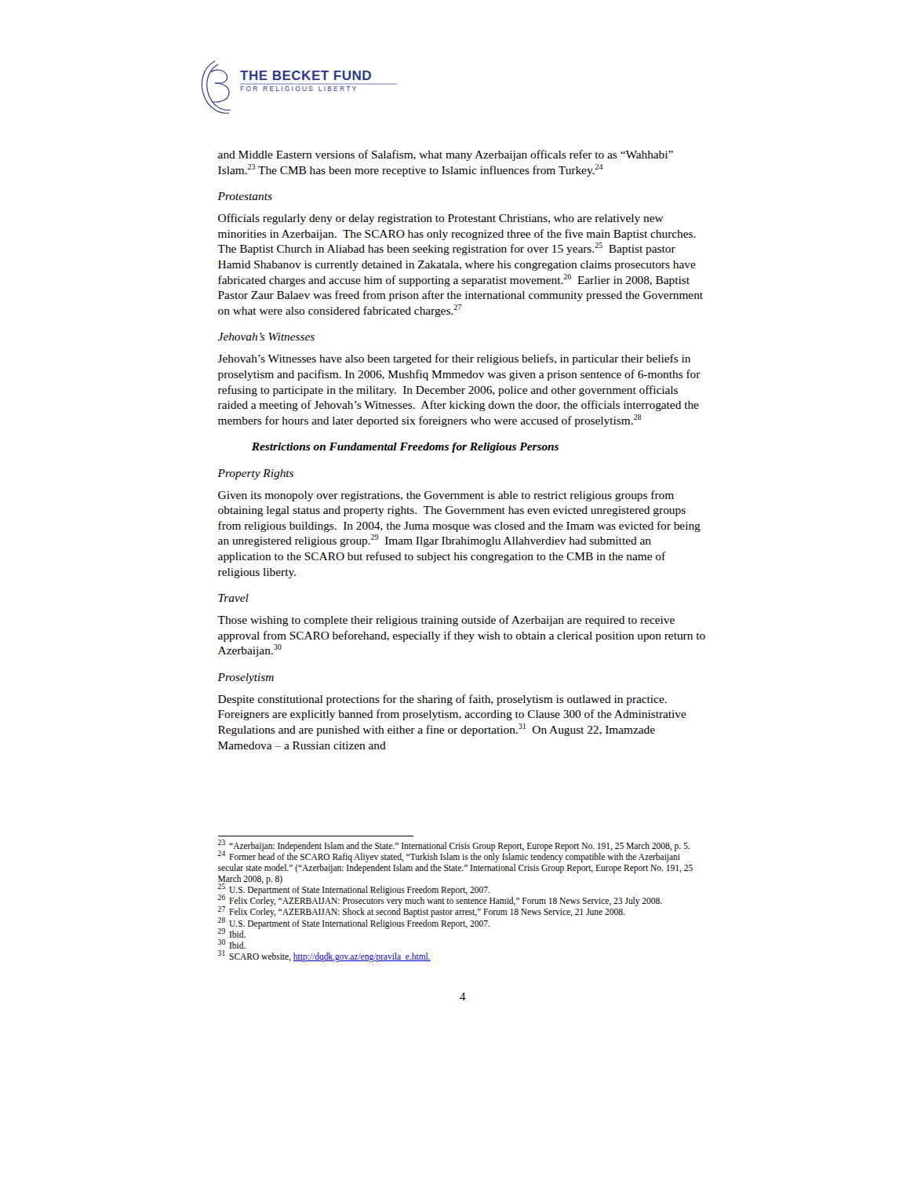THE BECKET FUND FOR RELIGIOUS LIBERTY
and Middle Eastern versions of Salafism, what many Azerbaijan officals refer to as “Wahhabi” Islam.23 The CMB has been more receptive to Islamic influences from Turkey.24
Protestants
Officials regularly deny or delay registration to Protestant Christians, who are relatively new minorities in Azerbaijan. The SCARO has only recognized three of the five main Baptist churches. The Baptist Church in Aliabad has been seeking registration for over 15 years.25 Baptist pastor Hamid Shabanov is currently detained in Zakatala, where his congregation claims prosecutors have fabricated charges and accuse him of supporting a separatist movement.26 Earlier in 2008, Baptist Pastor Zaur Balaev was freed from prison after the international community pressed the Government on what were also considered fabricated charges.27
Jehovah’s Witnesses
Jehovah’s Witnesses have also been targeted for their religious beliefs, in particular their beliefs in proselytism and pacifism. In 2006, Mushfiq Mmmedov was given a prison sentence of 6-months for refusing to participate in the military. In December 2006, police and other government officials raided a meeting of Jehovah’s Witnesses. After kicking down the door, the officials interrogated the members for hours and later deported six foreigners who were accused of proselytism.28
Restrictions on Fundamental Freedoms for Religious Persons
Property Rights
Given its monopoly over registrations, the Government is able to restrict religious groups from obtaining legal status and property rights. The Government has even evicted unregistered groups from religious buildings. In 2004, the Juma mosque was closed and the Imam was evicted for being an unregistered religious group.29 Imam Ilgar Ibrahimoglu Allahverdiev had submitted an application to the SCARO but refused to subject his congregation to the CMB in the name of religious liberty.
Travel
Those wishing to complete their religious training outside of Azerbaijan are required to receive approval from SCARO beforehand, especially if they wish to obtain a clerical position upon return to Azerbaijan.30
Proselytism
Despite constitutional protections for the sharing of faith, proselytism is outlawed in practice. Foreigners are explicitly banned from proselytism, according to Clause 300 of the Administrative Regulations and are punished with either a fine or deportation.31 On August 22, Imamzade Mamedova – a Russian citizen and
23 “Azerbaijan: Independent Islam and the State.” International Crisis Group Report, Europe Report No. 191, 25 March 2008, p. 5.
24 Former head of the SCARO Rafiq Aliyev stated, “Turkish Islam is the only Islamic tendency compatible with the Azerbaijani secular state model.” (“Azerbaijan: Independent Islam and the State.” International Crisis Group Report, Europe Report No. 191, 25 March 2008, p. 8)
25 U.S. Department of State International Religious Freedom Report, 2007.
26 Felix Corley, “AZERBAIJAN: Prosecutors very much want to sentence Hamid,” Forum 18 News Service, 23 July 2008.
27 Felix Corley, “AZERBAIJAN: Shock at second Baptist pastor arrest,” Forum 18 News Service, 21 June 2008.
28 U.S. Department of State International Religious Freedom Report, 2007.
29 Ibid.
30 Ibid.
31 SCARO website, http://dqdk.gov.az/eng/pravila_e.html.
4